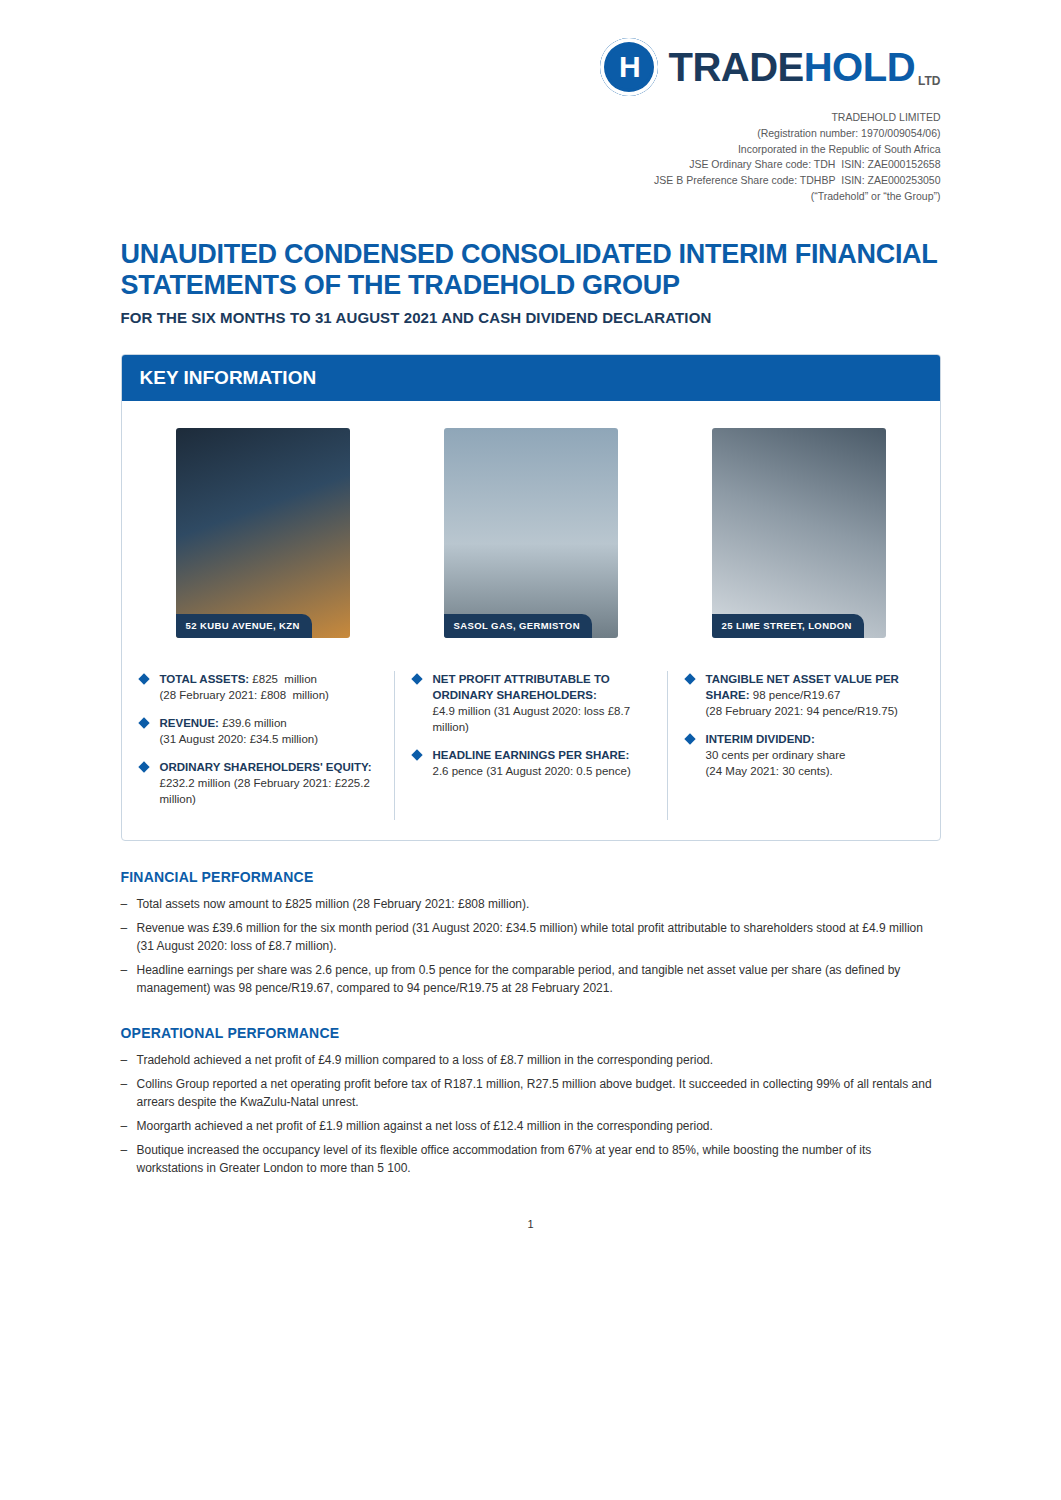H
TRADE HOLD LTD
TRADEHOLD LIMITED
(Registration number: 1970/009054/06)
Incorporated in the Republic of South Africa
JSE Ordinary Share code: TDH ISIN: ZAE000152658
JSE B Preference Share code: TDHBP ISIN: ZAE000253050
(“Tradehold” or “the Group”)
Unaudited condensed consolidated interim financial statements of the Tradehold Group
for the six months to 31 August 2021 and cash dividend declaration
Key information
52 Kubu Avenue, KZN
Sasol Gas, Germiston
25 Lime Street, London
Total assets: £825 million
(28 February 2021: £808 million)
Revenue: £39.6 million
(31 August 2020: £34.5 million)
Ordinary shareholders' equity:
£232.2 million (28 February 2021: £225.2 million)
Net profit attributable to ordinary shareholders:
£4.9 million (31 August 2020: loss £8.7 million)
Headline earnings per share:
2.6 pence (31 August 2020: 0.5 pence)
Tangible net asset value per share: 98 pence/R19.67
(28 February 2021: 94 pence/R19.75)
Interim dividend:
30 cents per ordinary share
(24 May 2021: 30 cents).
Financial performance
Total assets now amount to £825 million (28 February 2021: £808 million).
Revenue was £39.6 million for the six month period (31 August 2020: £34.5 million) while total profit attributable to shareholders stood at £4.9 million (31 August 2020: loss of £8.7 million).
Headline earnings per share was 2.6 pence, up from 0.5 pence for the comparable period, and tangible net asset value per share (as defined by management) was 98 pence/R19.67, compared to 94 pence/R19.75 at 28 February 2021.
Operational performance
Tradehold achieved a net profit of £4.9 million compared to a loss of £8.7 million in the corresponding period.
Collins Group reported a net operating profit before tax of R187.1 million, R27.5 million above budget. It succeeded in collecting 99% of all rentals and arrears despite the KwaZulu-Natal unrest.
Moorgarth achieved a net profit of £1.9 million against a net loss of £12.4 million in the corresponding period.
Boutique increased the occupancy level of its flexible office accommodation from 67% at year end to 85%, while boosting the number of its workstations in Greater London to more than 5 100.
1